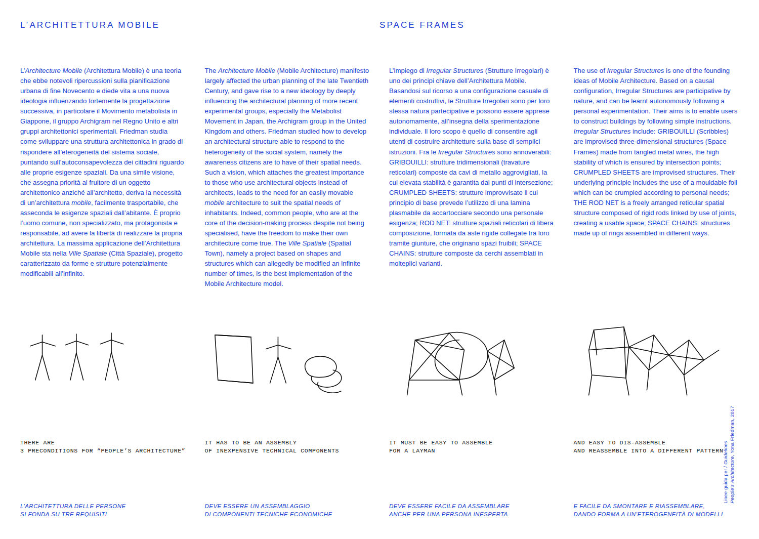L’Architettura Mobile
Space Frames
L’Architecture Mobile (Architettura Mobile) è una teoria che ebbe notevoli ripercussioni sulla pianificazione urbana di fine Novecento e diede vita a una nuova ideologia influenzando fortemente la progettazione successiva, in particolare il Movimento metabolista in Giappone, il gruppo Archigram nel Regno Unito e altri gruppi architettonici sperimentali. Friedman studia come sviluppare una struttura architettonica in grado di rispondere all’eterogeneità del sistema sociale, puntando sull’autoconsapevolezza dei cittadini riguardo alle proprie esigenze spaziali. Da una simile visione, che assegna priorità al fruitore di un oggetto architettonico anziché all’architetto, deriva la necessità di un’architettura mobile, facilmente trasportabile, che asseconda le esigenze spaziali dall’abitante. È proprio l’uomo comune, non specializzato, ma protagonista e responsabile, ad avere la libertà di realizzare la propria architettura. La massima applicazione dell’Architettura Mobile sta nella Ville Spatiale (Città Spaziale), progetto caratterizzato da forme e strutture potenzialmente modificabili all’infinito.
The Architecture Mobile (Mobile Architecture) manifesto largely affected the urban planning of the late Twentieth Century, and gave rise to a new ideology by deeply influencing the architectural planning of more recent experimental groups, especially the Metabolist Movement in Japan, the Archigram group in the United Kingdom and others. Friedman studied how to develop an architectural structure able to respond to the heterogeneity of the social system, namely the awareness citizens are to have of their spatial needs. Such a vision, which attaches the greatest importance to those who use architectural objects instead of architects, leads to the need for an easily movable mobile architecture to suit the spatial needs of inhabitants. Indeed, common people, who are at the core of the decision-making process despite not being specialised, have the freedom to make their own architecture come true. The Ville Spatiale (Spatial Town), namely a project based on shapes and structures which can allegedly be modified an infinite number of times, is the best implementation of the Mobile Architecture model.
L’impiego di Irregular Structures (Strutture Irregolari) è uno dei principi chiave dell’Architettura Mobile. Basandosi sul ricorso a una configurazione casuale di elementi costruttivi, le Strutture Irregolari sono per loro stessa natura partecipative e possono essere apprese autonomamente, all’insegna della sperimentazione individuale. Il loro scopo è quello di consentire agli utenti di costruire architetture sulla base di semplici istruzioni. Fra le Irregular Structures sono annoverabili: GRIBOUILLI: strutture tridimensionali (travature reticolari) composte da cavi di metallo aggrovigliati, la cui elevata stabilità è garantita dai punti di intersezione; CRUMPLED SHEETS: strutture improvvisate il cui principio di base prevede l’utilizzo di una lamina plasmabile da accartocciare secondo una personale esigenza; ROD NET: strutture spaziali reticolari di libera composizione, formata da aste rigide collegate tra loro tramite giunture, che originano spazi fruibili; SPACE CHAINS: strutture composte da cerchi assemblati in molteplici varianti.
The use of Irregular Structures is one of the founding ideas of Mobile Architecture. Based on a causal configuration, Irregular Structures are participative by nature, and can be learnt autonomously following a personal experimentation. Their aims is to enable users to construct buildings by following simple instructions. Irregular Structures include: GRIBOUILLI (Scribbles) are improvised three-dimensional structures (Space Frames) made from tangled metal wires, the high stability of which is ensured by intersection points; CRUMPLED SHEETS are improvised structures. Their underlying principle includes the use of a mouldable foil which can be crumpled according to personal needs; THE ROD NET is a freely arranged reticular spatial structure composed of rigid rods linked by use of joints, creating a usable space; SPACE CHAINS: structures made up of rings assembled in different ways.
There are
3 preconditions for “people’s architecture”
L’architettura delle persone
si fonda su tre requisiti
It has to be an assembly
of inexpensive technical components
Deve essere un assemblaggio
di componenti tecniche economiche
It must be easy to assemble
for a layman
Deve essere facile da assemblare
anche per una persona inesperta
And easy to dis-assemble
and reassemble into a different pattern
E facile da smontare e riassemblare,
dando forma a un’eterogeneità di modelli
Linee guida per / Guidelines
People’s Architecture, Yona Friedman, 2017